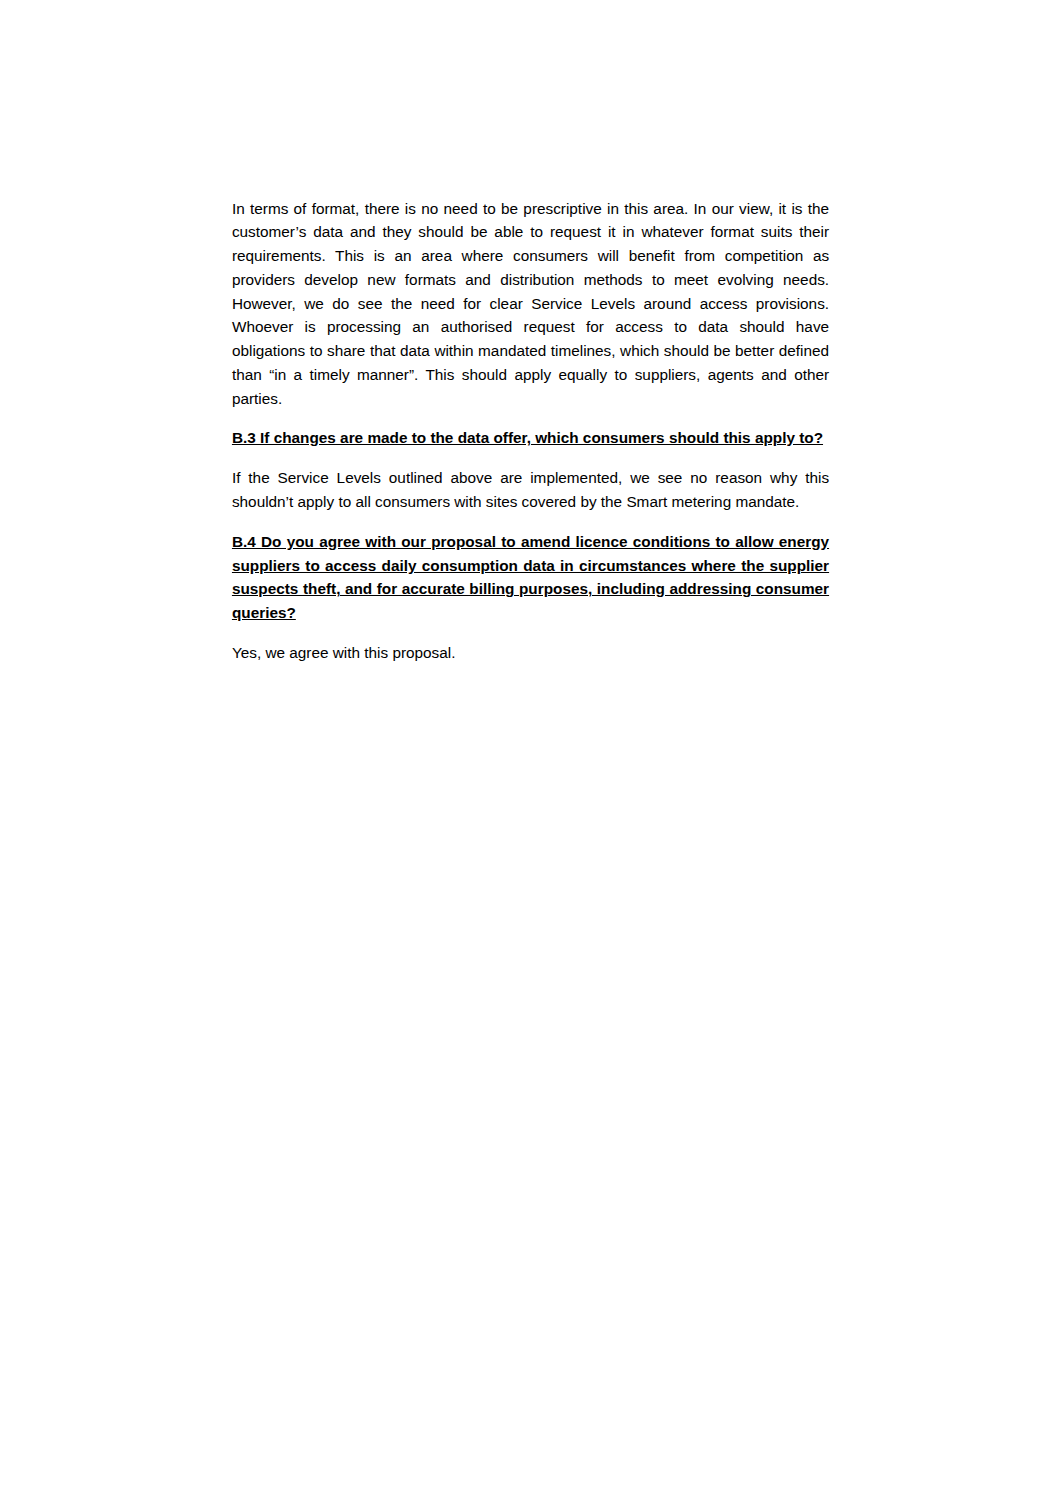In terms of format, there is no need to be prescriptive in this area. In our view, it is the customer’s data and they should be able to request it in whatever format suits their requirements. This is an area where consumers will benefit from competition as providers develop new formats and distribution methods to meet evolving needs. However, we do see the need for clear Service Levels around access provisions. Whoever is processing an authorised request for access to data should have obligations to share that data within mandated timelines, which should be better defined than “in a timely manner”. This should apply equally to suppliers, agents and other parties.
B.3 If changes are made to the data offer, which consumers should this apply to?
If the Service Levels outlined above are implemented, we see no reason why this shouldn’t apply to all consumers with sites covered by the Smart metering mandate.
B.4 Do you agree with our proposal to amend licence conditions to allow energy suppliers to access daily consumption data in circumstances where the supplier suspects theft, and for accurate billing purposes, including addressing consumer queries?
Yes, we agree with this proposal.